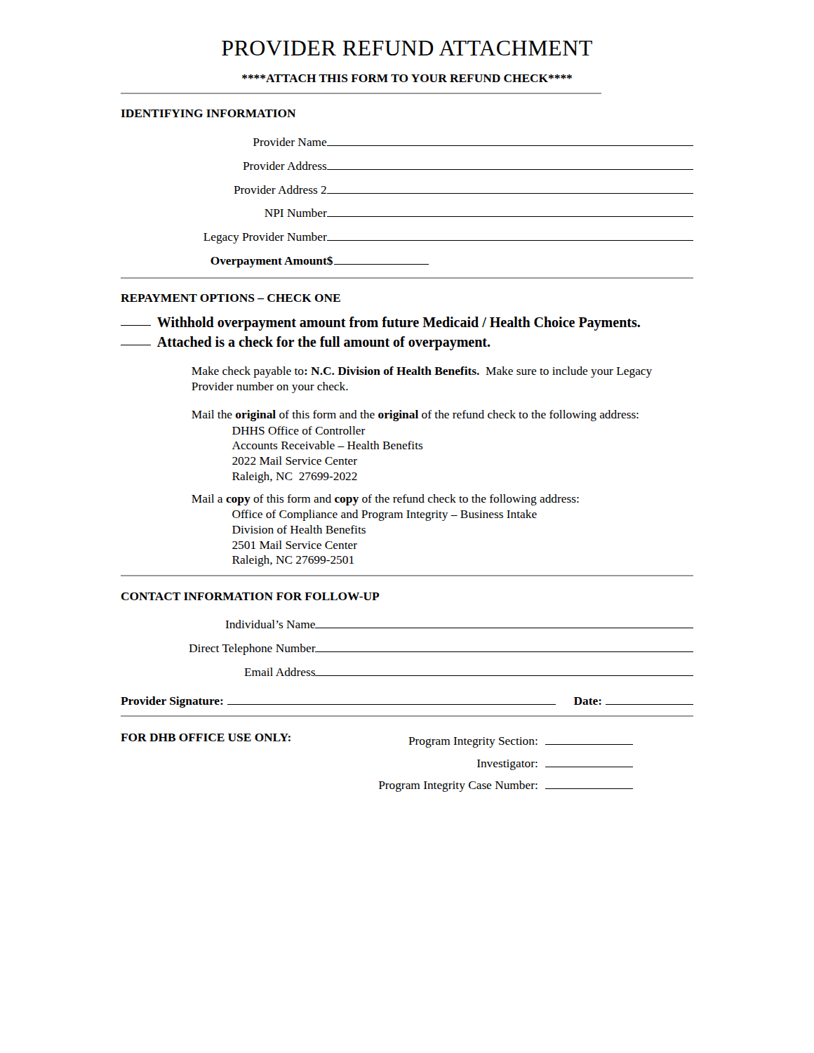PROVIDER REFUND ATTACHMENT
****ATTACH THIS FORM TO YOUR REFUND CHECK****
Identifying Information
| Provider Name | |
| Provider Address | |
| Provider Address 2 | |
| NPI Number | |
| Legacy Provider Number | |
| Overpayment Amount | $ |
Repayment Options – Check One
Withhold overpayment amount from future Medicaid / Health Choice Payments.
Attached is a check for the full amount of overpayment.
Make check payable to: N.C. Division of Health Benefits. Make sure to include your Legacy Provider number on your check.
Mail the original of this form and the original of the refund check to the following address:
DHHS Office of Controller
Accounts Receivable – Health Benefits
2022 Mail Service Center
Raleigh, NC 27699-2022
Mail a copy of this form and copy of the refund check to the following address:
Office of Compliance and Program Integrity – Business Intake
Division of Health Benefits
2501 Mail Service Center
Raleigh, NC 27699-2501
Contact Information for Follow-Up
| Individual’s Name | |
| Direct Telephone Number | |
| Email Address | |
Provider Signature: Date:
For DHB Office Use Only:
| Program Integrity Section: | |
| Investigator: | |
| Program Integrity Case Number: | |